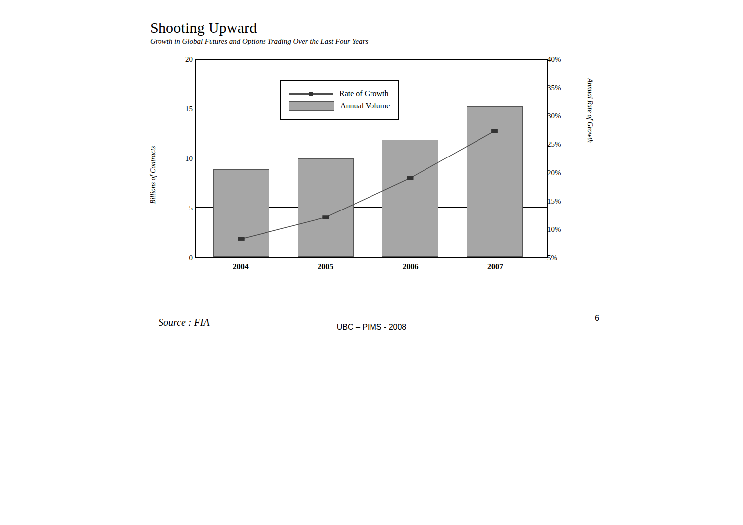Shooting Upward
Growth in Global Futures and Options Trading Over the Last Four Years
Billions of Contracts
Annual Rate of Growth
20 15 10 5 0
40% 35% 30% 25% 20% 15% 10% 5%
Rate of Growth
Annual Volume
2004 2005 2006 2007
Source : FIA
UBC – PIMS - 2008
6